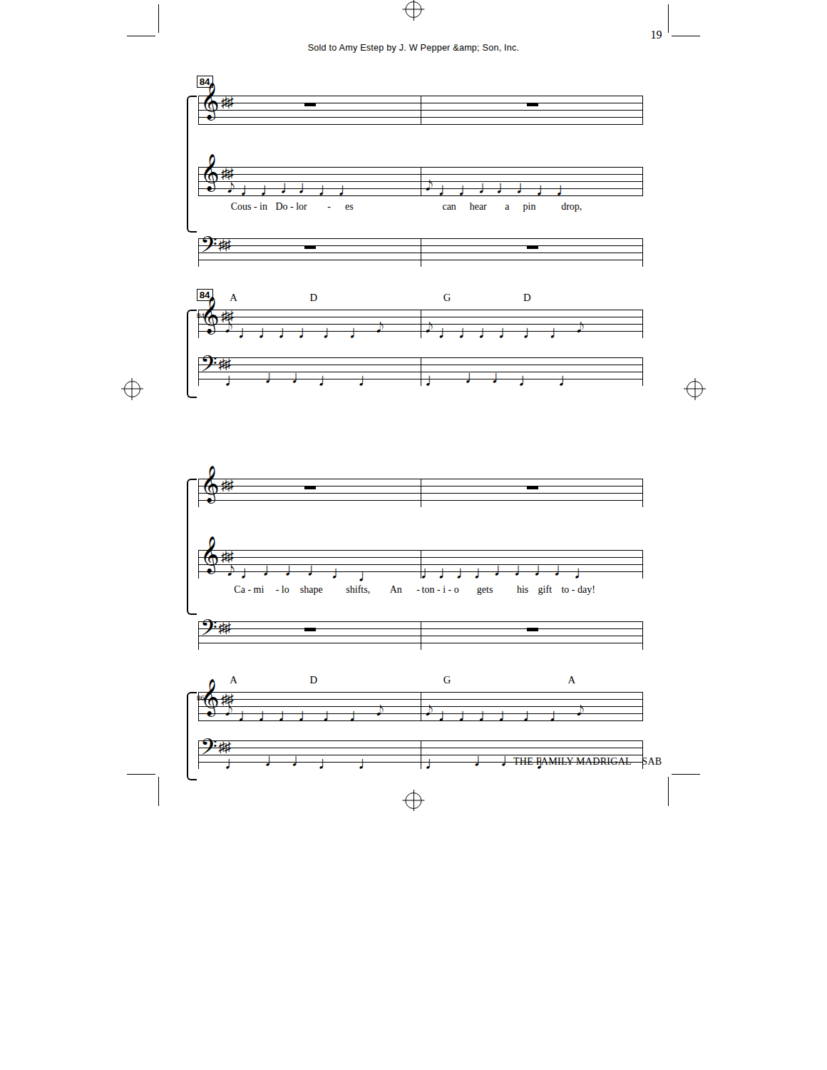19
Sold to Amy Estep by J. W Pepper &amp; Son, Inc.
84
𝄞
♯♯
𝄞
♯♯
𝅘𝅥𝅮 ♩ ♩ ♩ ♩ ♩ ♩ 𝅘𝅥𝅮 ♩ ♩ ♩ ♩ ♩ ♩ ♩
Cous - in Do - lor - es can hear a pin drop,
𝄢
♯♯
84
𝄞
♯♯
A D G D
𝅘𝅥𝅮 ♩ ♩ ♩ ♩ ♩ ♩ 𝅘𝅥𝅮 𝅘𝅥𝅮 ♩ ♩ ♩ ♩ ♩ ♩ 𝅘𝅥𝅮
𝄢
♯♯
♩ ♩ ♩ ♩ ♩ ♩ ♩ ♩ ♩ ♩
84
𝄞
♯♯
𝄞
♯♯
𝅘𝅥𝅮 ♩ ♩ ♩ ♩ ♩ ♩ ♩ ♩ ♩ ♩ ♩ ♩ ♩ ♩ ♩
Ca - mi - lo shape shifts, An - ton - i - o gets his gift to - day!
𝄢
♯♯
𝄞
♯♯
A D G A
𝅘𝅥𝅮 ♩ ♩ ♩ ♩ ♩ ♩ 𝅘𝅥𝅮 𝅘𝅥𝅮 ♩ ♩ ♩ ♩ ♩ ♩ 𝅘𝅥𝅮
𝄢
♯♯
♩ ♩ ♩ ♩ ♩ ♩ ♩ ♩ ♩
86
THE FAMILY MADRIGAL – SAB